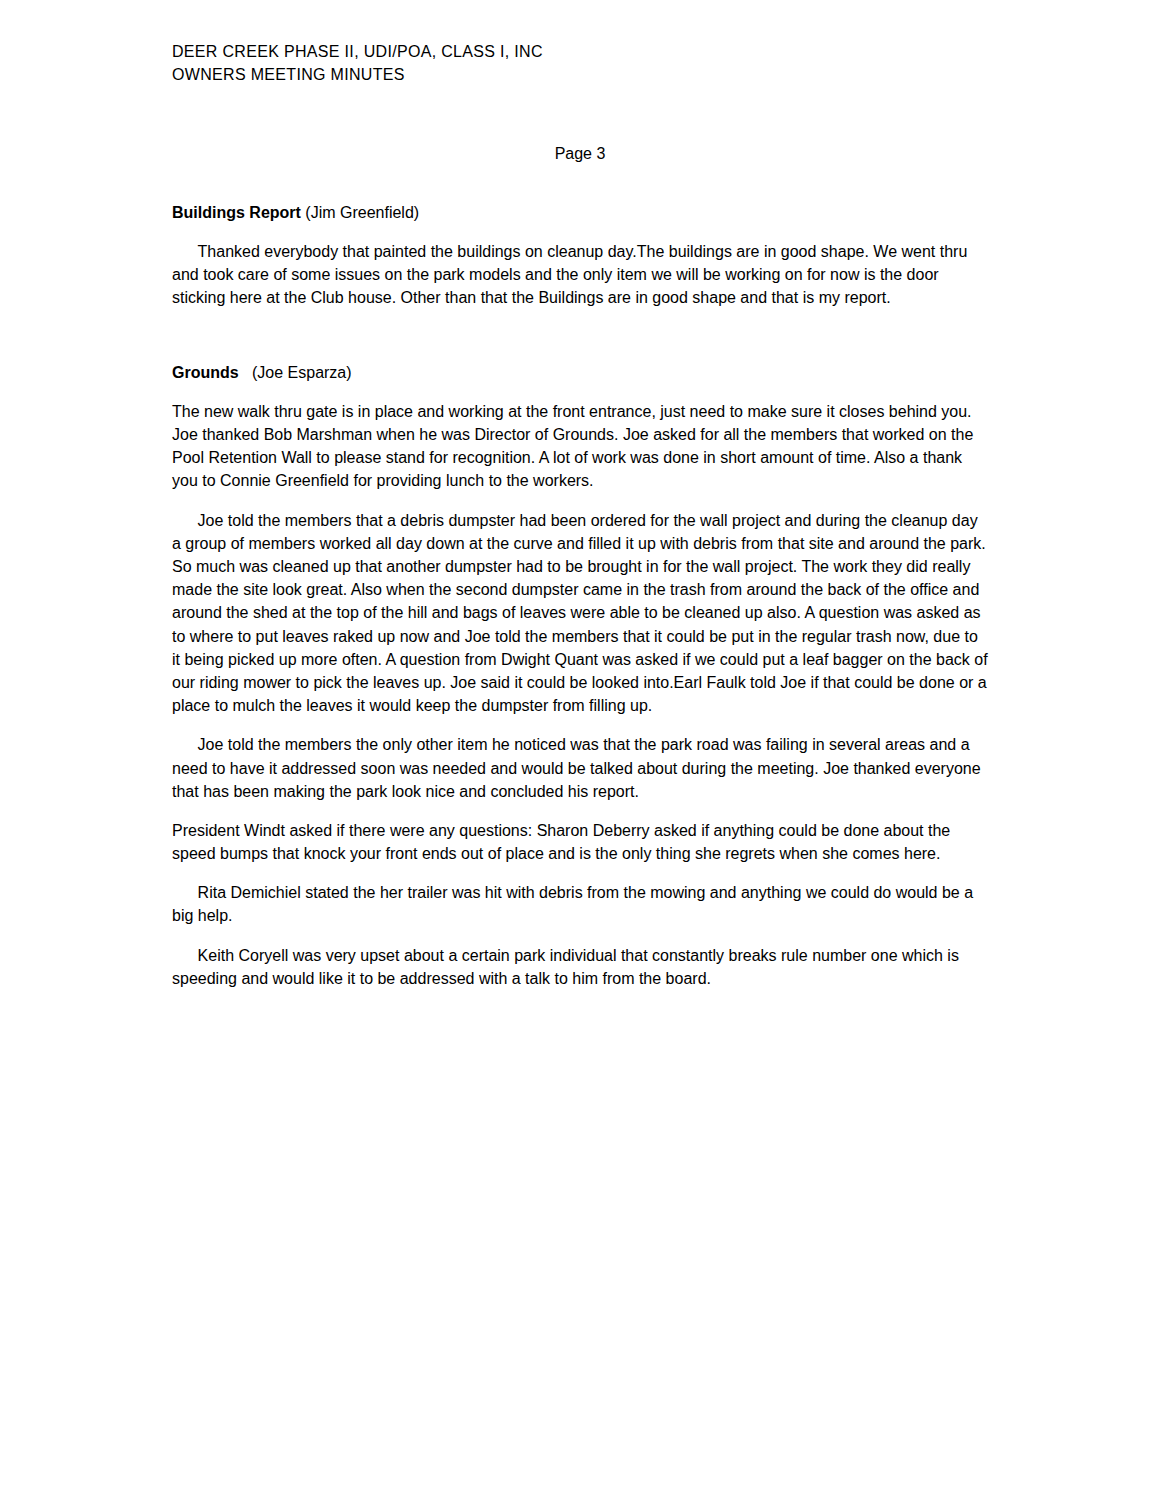DEER CREEK PHASE II, UDI/POA, CLASS I, INC
OWNERS MEETING MINUTES
Page 3
Buildings Report (Jim Greenfield)
Thanked everybody that painted the buildings on cleanup day.The buildings are in good shape. We went thru and took care of some issues on the park models and the only item we will be working on for now is the door sticking here at the Club house. Other than that the Buildings are in good shape and that is my report.
Grounds (Joe Esparza)
The new walk thru gate is in place and working at the front entrance, just need to make sure it closes behind you. Joe thanked Bob Marshman when he was Director of Grounds. Joe asked for all the members that worked on the Pool Retention Wall to please stand for recognition. A lot of work was done in short amount of time. Also a thank you to Connie Greenfield for providing lunch to the workers.
Joe told the members that a debris dumpster had been ordered for the wall project and during the cleanup day a group of members worked all day down at the curve and filled it up with debris from that site and around the park. So much was cleaned up that another dumpster had to be brought in for the wall project. The work they did really made the site look great. Also when the second dumpster came in the trash from around the back of the office and around the shed at the top of the hill and bags of leaves were able to be cleaned up also. A question was asked as to where to put leaves raked up now and Joe told the members that it could be put in the regular trash now, due to it being picked up more often. A question from Dwight Quant was asked if we could put a leaf bagger on the back of our riding mower to pick the leaves up. Joe said it could be looked into.Earl Faulk told Joe if that could be done or a place to mulch the leaves it would keep the dumpster from filling up.
Joe told the members the only other item he noticed was that the park road was failing in several areas and a need to have it addressed soon was needed and would be talked about during the meeting. Joe thanked everyone that has been making the park look nice and concluded his report.
President Windt asked if there were any questions: Sharon Deberry asked if anything could be done about the speed bumps that knock your front ends out of place and is the only thing she regrets when she comes here.
Rita Demichiel stated the her trailer was hit with debris from the mowing and anything we could do would be a big help.
Keith Coryell was very upset about a certain park individual that constantly breaks rule number one which is speeding and would like it to be addressed with a talk to him from the board.